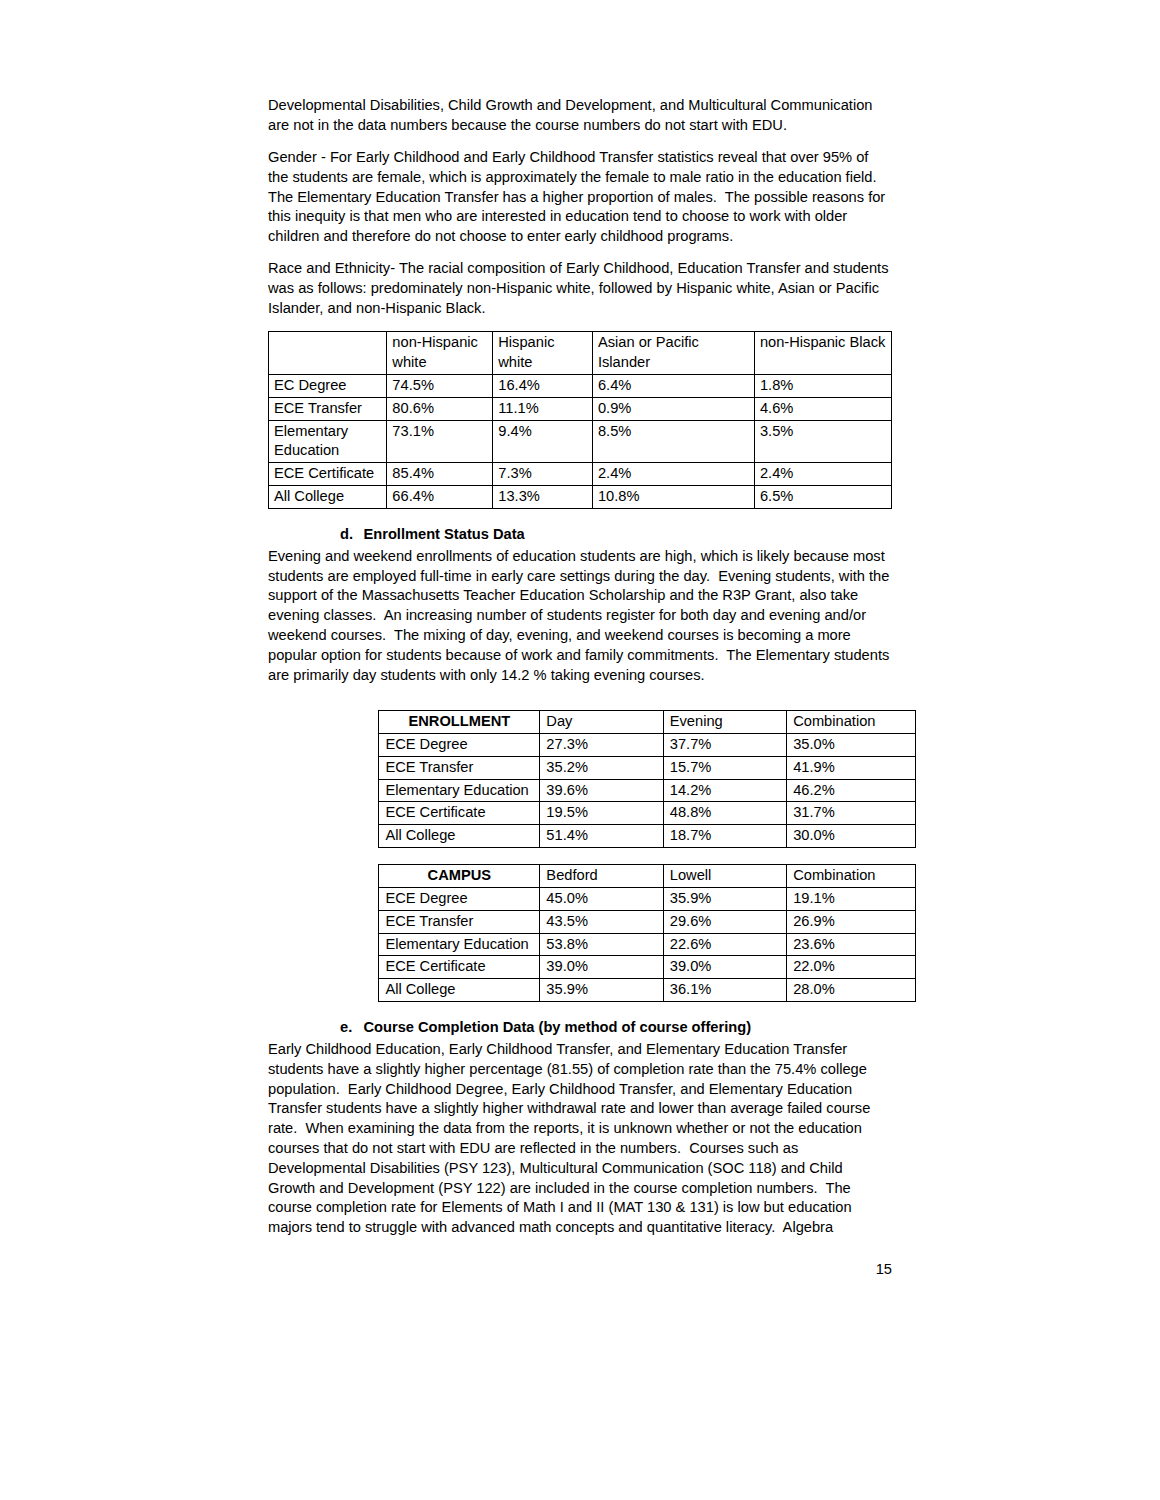Developmental Disabilities, Child Growth and Development, and Multicultural Communication are not in the data numbers because the course numbers do not start with EDU.
Gender - For Early Childhood and Early Childhood Transfer statistics reveal that over 95% of the students are female, which is approximately the female to male ratio in the education field. The Elementary Education Transfer has a higher proportion of males. The possible reasons for this inequity is that men who are interested in education tend to choose to work with older children and therefore do not choose to enter early childhood programs.
Race and Ethnicity- The racial composition of Early Childhood, Education Transfer and students was as follows: predominately non-Hispanic white, followed by Hispanic white, Asian or Pacific Islander, and non-Hispanic Black.
| | non-Hispanic white | Hispanic white | Asian or Pacific Islander | non-Hispanic Black |
| EC Degree | 74.5% | 16.4% | 6.4% | 1.8% |
| ECE Transfer | 80.6% | 11.1% | 0.9% | 4.6% |
| Elementary Education | 73.1% | 9.4% | 8.5% | 3.5% |
| ECE Certificate | 85.4% | 7.3% | 2.4% | 2.4% |
| All College | 66.4% | 13.3% | 10.8% | 6.5% |
d. Enrollment Status Data
Evening and weekend enrollments of education students are high, which is likely because most students are employed full-time in early care settings during the day. Evening students, with the support of the Massachusetts Teacher Education Scholarship and the R3P Grant, also take evening classes. An increasing number of students register for both day and evening and/or weekend courses. The mixing of day, evening, and weekend courses is becoming a more popular option for students because of work and family commitments. The Elementary students are primarily day students with only 14.2 % taking evening courses.
| ENROLLMENT | Day | Evening | Combination |
| --- | --- | --- | --- |
| ECE Degree | 27.3% | 37.7% | 35.0% |
| ECE Transfer | 35.2% | 15.7% | 41.9% |
| Elementary Education | 39.6% | 14.2% | 46.2% |
| ECE Certificate | 19.5% | 48.8% | 31.7% |
| All College | 51.4% | 18.7% | 30.0% |
| CAMPUS | Bedford | Lowell | Combination |
| --- | --- | --- | --- |
| ECE Degree | 45.0% | 35.9% | 19.1% |
| ECE Transfer | 43.5% | 29.6% | 26.9% |
| Elementary Education | 53.8% | 22.6% | 23.6% |
| ECE Certificate | 39.0% | 39.0% | 22.0% |
| All College | 35.9% | 36.1% | 28.0% |
e. Course Completion Data (by method of course offering)
Early Childhood Education, Early Childhood Transfer, and Elementary Education Transfer students have a slightly higher percentage (81.55) of completion rate than the 75.4% college population. Early Childhood Degree, Early Childhood Transfer, and Elementary Education Transfer students have a slightly higher withdrawal rate and lower than average failed course rate. When examining the data from the reports, it is unknown whether or not the education courses that do not start with EDU are reflected in the numbers. Courses such as Developmental Disabilities (PSY 123), Multicultural Communication (SOC 118) and Child Growth and Development (PSY 122) are included in the course completion numbers. The course completion rate for Elements of Math I and II (MAT 130 & 131) is low but education majors tend to struggle with advanced math concepts and quantitative literacy. Algebra
15